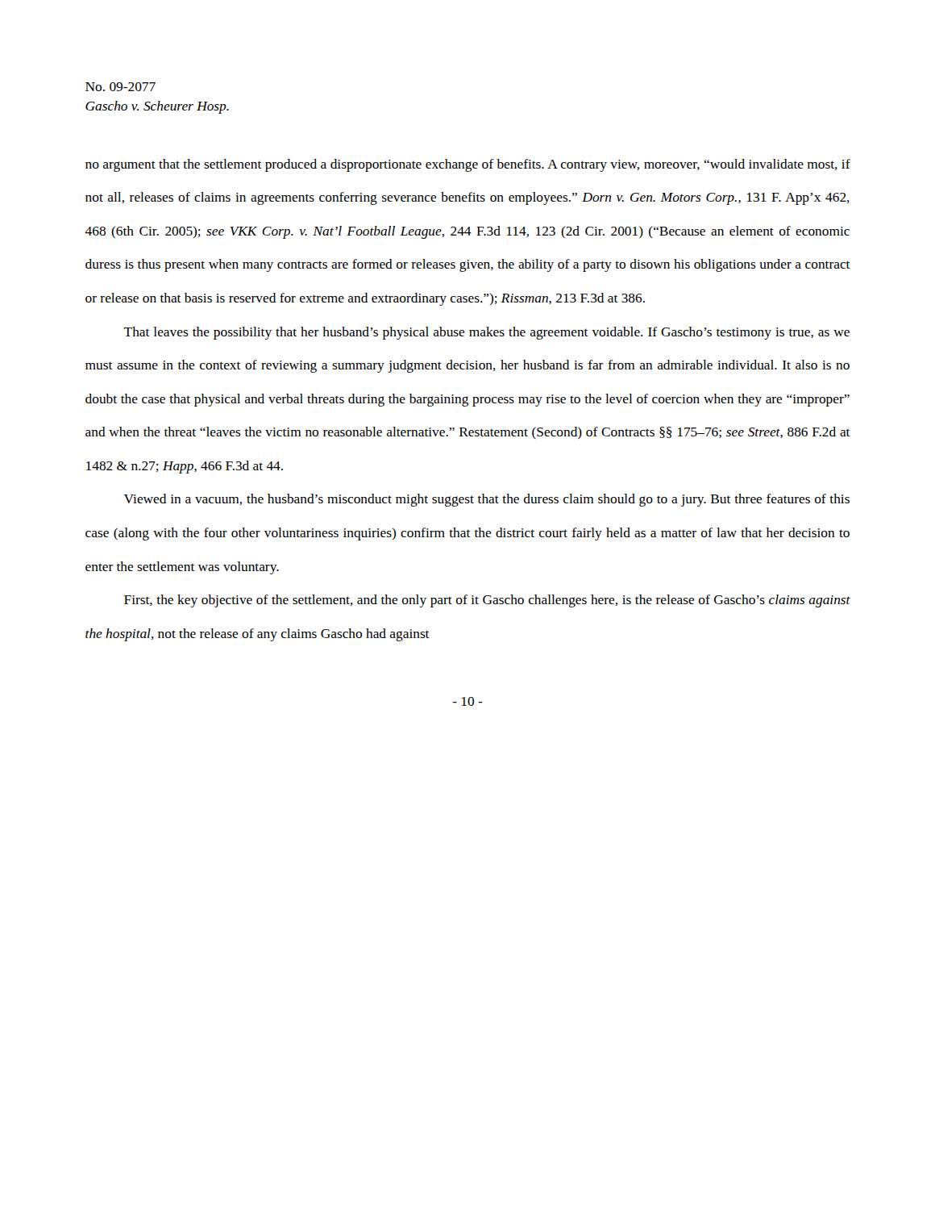No. 09-2077 Gascho v. Scheurer Hosp.
no argument that the settlement produced a disproportionate exchange of benefits. A contrary view, moreover, “would invalidate most, if not all, releases of claims in agreements conferring severance benefits on employees.” Dorn v. Gen. Motors Corp., 131 F. App’x 462, 468 (6th Cir. 2005); see VKK Corp. v. Nat’l Football League, 244 F.3d 114, 123 (2d Cir. 2001) (“Because an element of economic duress is thus present when many contracts are formed or releases given, the ability of a party to disown his obligations under a contract or release on that basis is reserved for extreme and extraordinary cases.”); Rissman, 213 F.3d at 386.
That leaves the possibility that her husband’s physical abuse makes the agreement voidable. If Gascho’s testimony is true, as we must assume in the context of reviewing a summary judgment decision, her husband is far from an admirable individual. It also is no doubt the case that physical and verbal threats during the bargaining process may rise to the level of coercion when they are “improper” and when the threat “leaves the victim no reasonable alternative.” Restatement (Second) of Contracts §§ 175–76; see Street, 886 F.2d at 1482 & n.27; Happ, 466 F.3d at 44.
Viewed in a vacuum, the husband’s misconduct might suggest that the duress claim should go to a jury. But three features of this case (along with the four other voluntariness inquiries) confirm that the district court fairly held as a matter of law that her decision to enter the settlement was voluntary.
First, the key objective of the settlement, and the only part of it Gascho challenges here, is the release of Gascho’s claims against the hospital, not the release of any claims Gascho had against
- 10 -